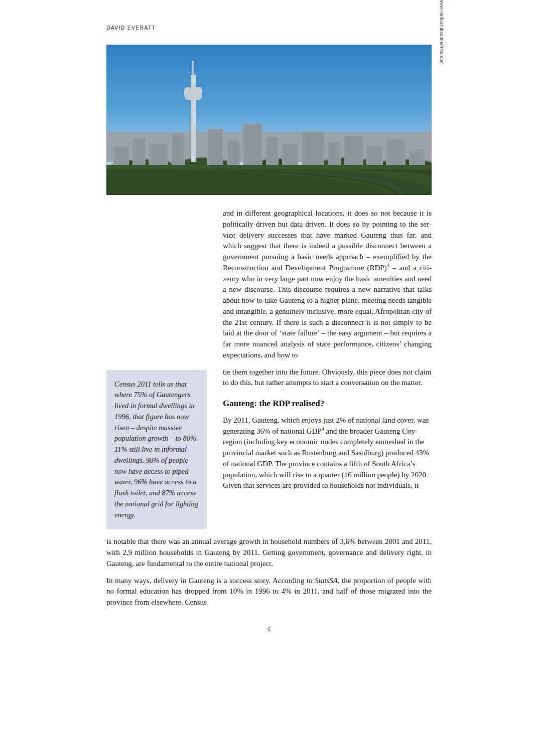David Everatt
www.mediaclubsouthafrica.com
and in different geographical locations, it does so not because it is politically driven but data driven. It does so by pointing to the service delivery successes that have marked Gauteng thus far, and which suggest that there is indeed a possible disconnect between a government pursuing a basic needs approach – exemplified by the Reconstruction and Development Programme (RDP)3 – and a citizenry who in very large part now enjoy the basic amenities and need a new discourse. This discourse requires a new narrative that talks about how to take Gauteng to a higher plane, meeting needs tangible and intangible, a genuinely inclusive, more equal, Afropolitan city of the 21st century. If there is such a disconnect it is not simply to be laid at the door of ‘state failure’ – the easy argument – but requires a far more nuanced analysis of state performance, citizens’ changing expectations, and how to
Census 2011 tells us that where 75% of Gautengers lived in formal dwellings in 1996, that figure has now risen – despite massive population growth – to 80%. 11% still live in informal dwellings. 98% of people now have access to piped water, 96% have access to a flush toilet, and 87% access the national grid for lighting energy.
tie them together into the future. Obviously, this piece does not claim to do this, but rather attempts to start a conversation on the matter.
Gauteng: the RDP realised?
By 2011, Gauteng, which enjoys just 2% of national land cover, was generating 36% of national GDP4 and the broader Gauteng City-region (including key economic nodes completely enmeshed in the provincial market such as Rustenburg and Sasolburg) produced 43% of national GDP. The province contains a fifth of South Africa’s population, which will rise to a quarter (16 million people) by 2020. Given that services are provided to households not individuals, it
is notable that there was an annual average growth in household numbers of 3,6% between 2001 and 2011, with 2,9 million households in Gauteng by 2011. Getting government, governance and delivery right, in Gauteng, are fundamental to the entire national project.
In many ways, delivery in Gauteng is a success story. According to StatsSA, the proportion of people with no formal education has dropped from 10% in 1996 to 4% in 2011, and half of those migrated into the province from elsewhere. Census
6